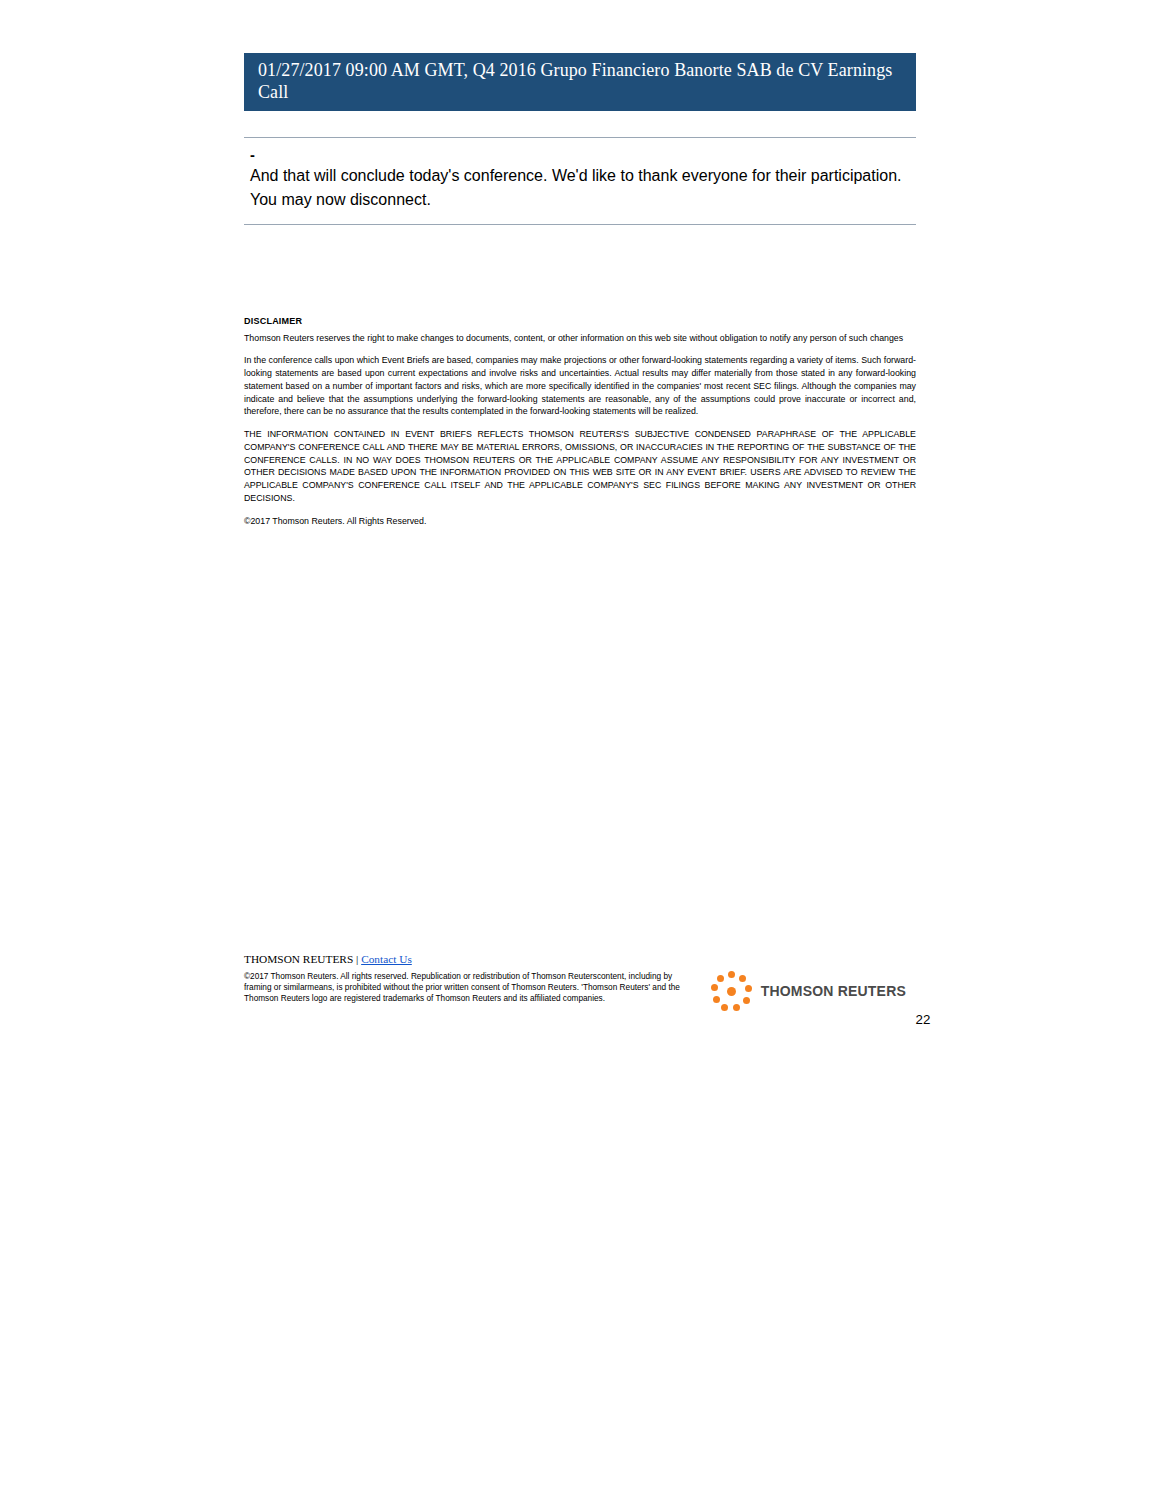01/27/2017 09:00 AM GMT, Q4 2016 Grupo Financiero Banorte SAB de CV Earnings Call
-
And that will conclude today's conference. We'd like to thank everyone for their participation. You may now disconnect.
DISCLAIMER
Thomson Reuters reserves the right to make changes to documents, content, or other information on this web site without obligation to notify any person of such changes
In the conference calls upon which Event Briefs are based, companies may make projections or other forward-looking statements regarding a variety of items. Such forward-looking statements are based upon current expectations and involve risks and uncertainties. Actual results may differ materially from those stated in any forward-looking statement based on a number of important factors and risks, which are more specifically identified in the companies' most recent SEC filings. Although the companies may indicate and believe that the assumptions underlying the forward-looking statements are reasonable, any of the assumptions could prove inaccurate or incorrect and, therefore, there can be no assurance that the results contemplated in the forward-looking statements will be realized.
THE INFORMATION CONTAINED IN EVENT BRIEFS REFLECTS THOMSON REUTERS'S SUBJECTIVE CONDENSED PARAPHRASE OF THE APPLICABLE COMPANY'S CONFERENCE CALL AND THERE MAY BE MATERIAL ERRORS, OMISSIONS, OR INACCURACIES IN THE REPORTING OF THE SUBSTANCE OF THE CONFERENCE CALLS. IN NO WAY DOES THOMSON REUTERS OR THE APPLICABLE COMPANY ASSUME ANY RESPONSIBILITY FOR ANY INVESTMENT OR OTHER DECISIONS MADE BASED UPON THE INFORMATION PROVIDED ON THIS WEB SITE OR IN ANY EVENT BRIEF. USERS ARE ADVISED TO REVIEW THE APPLICABLE COMPANY'S CONFERENCE CALL ITSELF AND THE APPLICABLE COMPANY'S SEC FILINGS BEFORE MAKING ANY INVESTMENT OR OTHER DECISIONS.
©2017 Thomson Reuters. All Rights Reserved.
THOMSON REUTERS | Contact Us
©2017 Thomson Reuters. All rights reserved. Republication or redistribution of Thomson Reuterscontent, including by framing or similarmeans, is prohibited without the prior written consent of Thomson Reuters. 'Thomson Reuters' and the Thomson Reuters logo are registered trademarks of Thomson Reuters and its affiliated companies.
THOMSON REUTERS
22